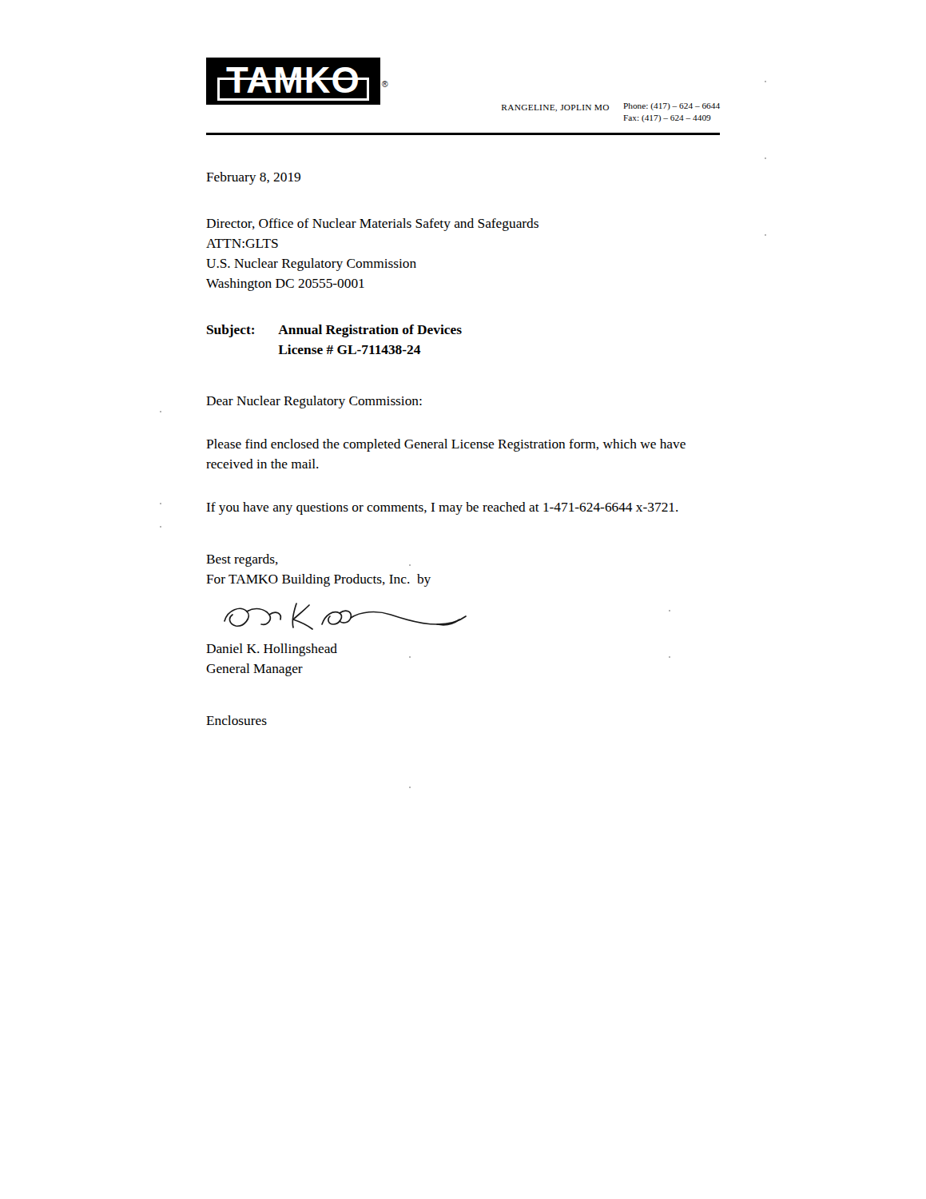TAMKO ®
RANGELINE, JOPLIN MO
Phone: (417) – 624 – 6644
Fax: (417) – 624 – 4409
February 8, 2019
Director, Office of Nuclear Materials Safety and Safeguards
ATTN:GLTS
U.S. Nuclear Regulatory Commission
Washington DC 20555-0001
Subject:
Annual Registration of Devices
License # GL-711438-24
Dear Nuclear Regulatory Commission:
Please find enclosed the completed General License Registration form, which we have received in the mail.
If you have any questions or comments, I may be reached at 1-471-624-6644 x-3721.
Best regards,
For TAMKO Building Products, Inc. by
Daniel K. Hollingshead
General Manager
Enclosures